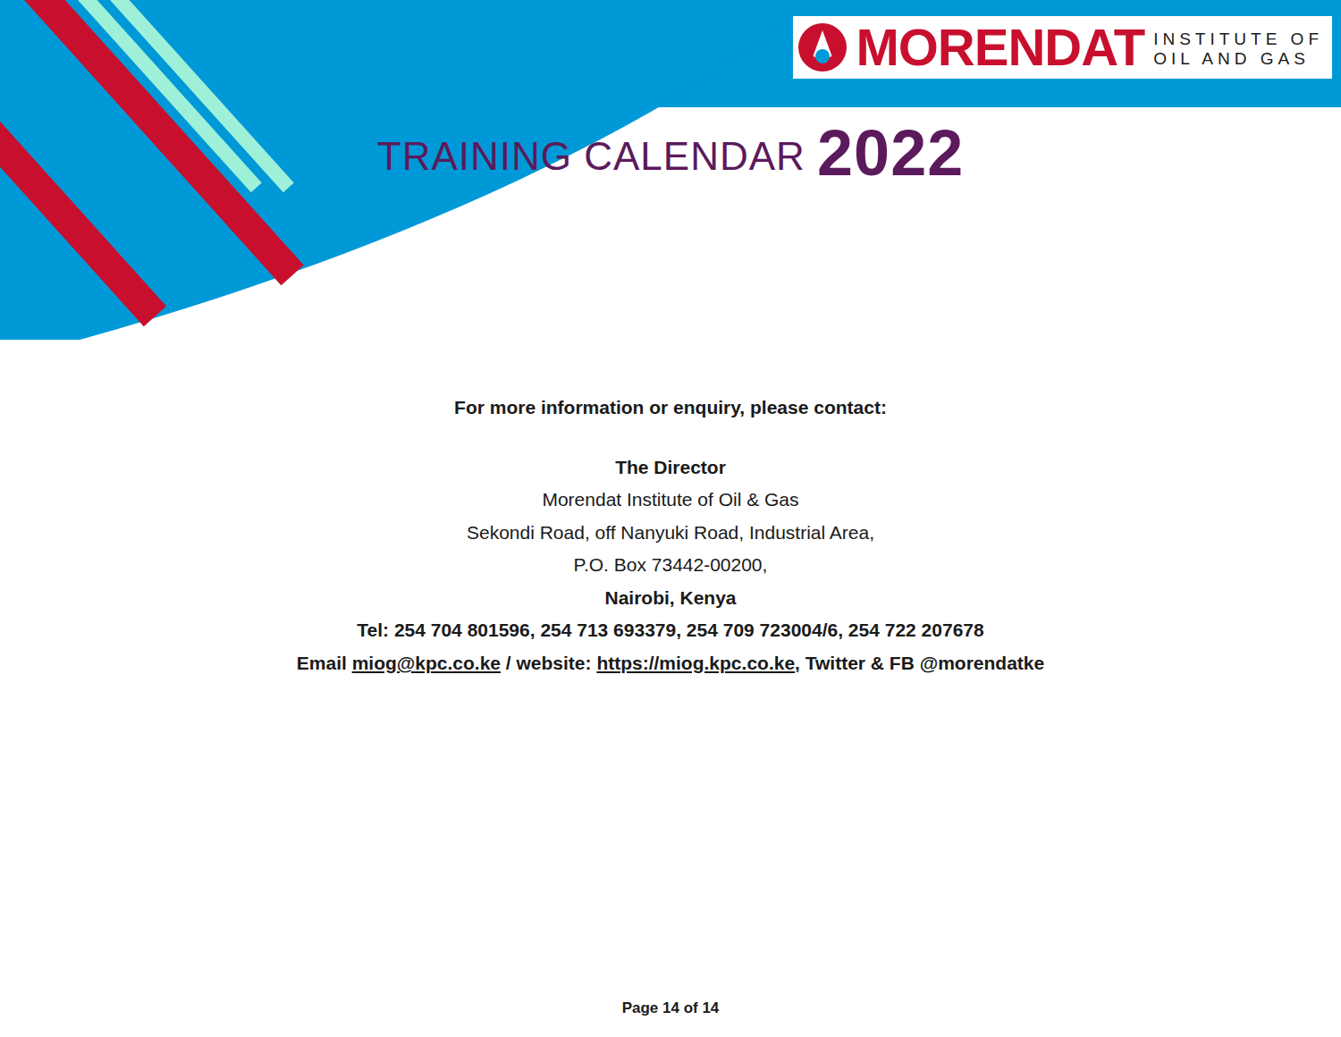MORENDAT
Institute of
Oil and Gas
TRAINING CALENDAR 2022
For more information or enquiry, please contact:
The Director
Morendat Institute of Oil & Gas
Sekondi Road, off Nanyuki Road, Industrial Area,
P.O. Box 73442-00200,
Nairobi, Kenya
Tel: 254 704 801596, 254 713 693379, 254 709 723004/6, 254 722 207678
Email miog@kpc.co.ke / website: https://miog.kpc.co.ke, Twitter & FB @morendatke
Page 14 of 14